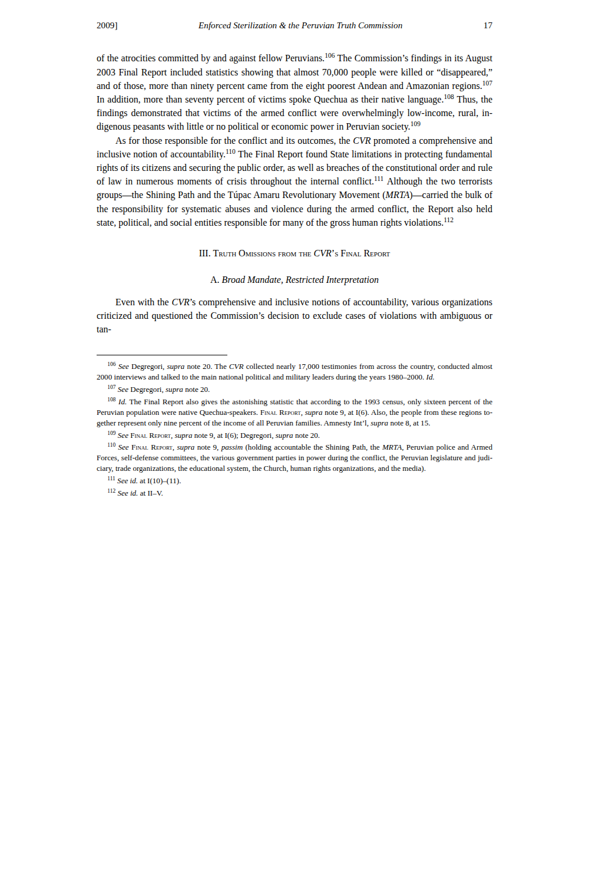2009] Enforced Sterilization & the Peruvian Truth Commission 17
of the atrocities committed by and against fellow Peruvians.106 The Commission’s findings in its August 2003 Final Report included statistics showing that almost 70,000 people were killed or “disappeared,” and of those, more than ninety percent came from the eight poorest Andean and Amazonian regions.107 In addition, more than seventy percent of victims spoke Quechua as their native language.108 Thus, the findings demonstrated that victims of the armed conflict were overwhelmingly low-income, rural, indigenous peasants with little or no political or economic power in Peruvian society.109
As for those responsible for the conflict and its outcomes, the CVR promoted a comprehensive and inclusive notion of accountability.110 The Final Report found State limitations in protecting fundamental rights of its citizens and securing the public order, as well as breaches of the constitutional order and rule of law in numerous moments of crisis throughout the internal conflict.111 Although the two terrorists groups—the Shining Path and the Túpac Amaru Revolutionary Movement (MRTA)—carried the bulk of the responsibility for systematic abuses and violence during the armed conflict, the Report also held state, political, and social entities responsible for many of the gross human rights violations.112
III. Truth Omissions from the CVR’s Final Report
A. Broad Mandate, Restricted Interpretation
Even with the CVR’s comprehensive and inclusive notions of accountability, various organizations criticized and questioned the Commission’s decision to exclude cases of violations with ambiguous or tan-
106 See Degregori, supra note 20. The CVR collected nearly 17,000 testimonies from across the country, conducted almost 2000 interviews and talked to the main national political and military leaders during the years 1980–2000. Id.
107 See Degregori, supra note 20.
108 Id. The Final Report also gives the astonishing statistic that according to the 1993 census, only sixteen percent of the Peruvian population were native Quechua-speakers. Final Report, supra note 9, at I(6). Also, the people from these regions together represent only nine percent of the income of all Peruvian families. Amnesty Int’l, supra note 8, at 15.
109 See Final Report, supra note 9, at I(6); Degregori, supra note 20.
110 See Final Report, supra note 9, passim (holding accountable the Shining Path, the MRTA, Peruvian police and Armed Forces, self-defense committees, the various government parties in power during the conflict, the Peruvian legislature and judiciary, trade organizations, the educational system, the Church, human rights organizations, and the media).
111 See id. at I(10)–(11).
112 See id. at II–V.